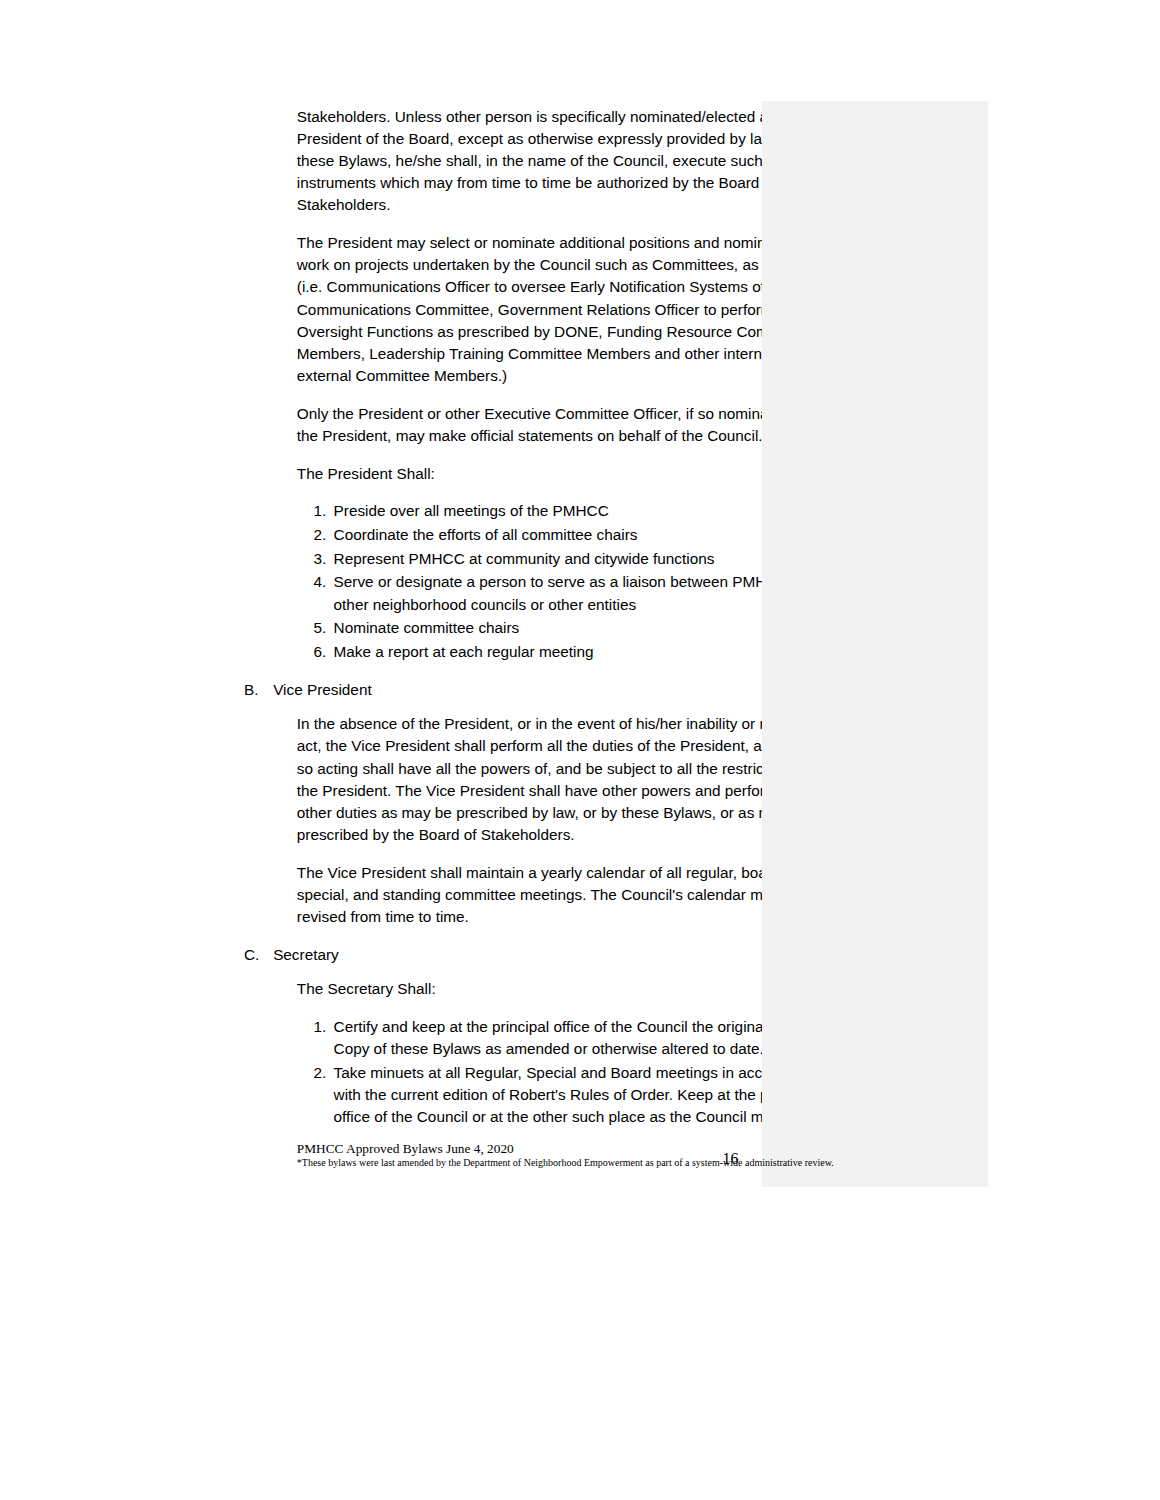Stakeholders. Unless other person is specifically nominated/elected as President of the Board, except as otherwise expressly provided by law or by these Bylaws, he/she shall, in the name of the Council, execute such instruments which may from time to time be authorized by the Board of Stakeholders.
The President may select or nominate additional positions and nominees to work on projects undertaken by the Council such as Committees, as needed, (i.e. Communications Officer to oversee Early Notification Systems of the Communications Committee, Government Relations Officer to perform City Oversight Functions as prescribed by DONE, Funding Resource Committee Members, Leadership Training Committee Members and other internal and external Committee Members.)
Only the President or other Executive Committee Officer, if so nominated by the President, may make official statements on behalf of the Council.
The President Shall:
Preside over all meetings of the PMHCC
Coordinate the efforts of all committee chairs
Represent PMHCC at community and citywide functions
Serve or designate a person to serve as a liaison between PMHCC and other neighborhood councils or other entities
Nominate committee chairs
Make a report at each regular meeting
B. Vice President
In the absence of the President, or in the event of his/her inability or refusal to act, the Vice President shall perform all the duties of the President, and when so acting shall have all the powers of, and be subject to all the restrictions of the President. The Vice President shall have other powers and perform such other duties as may be prescribed by law, or by these Bylaws, or as may be prescribed by the Board of Stakeholders.
The Vice President shall maintain a yearly calendar of all regular, board, special, and standing committee meetings. The Council's calendar may be revised from time to time.
C. Secretary
The Secretary Shall:
Certify and keep at the principal office of the Council the original of a Copy of these Bylaws as amended or otherwise altered to date.
Take minuets at all Regular, Special and Board meetings in accordance with the current edition of Robert's Rules of Order. Keep at the principal office of the Council or at the other such place as the Council may
PMHCC Approved Bylaws June 4, 2020
*These bylaws were last amended by the Department of Neighborhood Empowerment as part of a system-wide administrative review.
16